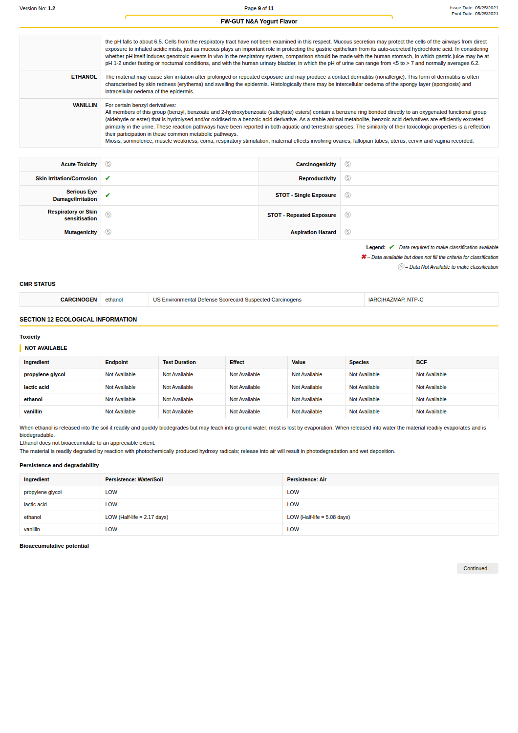Version No: 1.2
Page 9 of 11
Issue Date: 05/25/2021
Print Date: 05/25/2021
FW-GUT N&A Yogurt Flavor
| | the pH falls to about 6.5. Cells from the respiratory tract have not been examined in this respect. Mucous secretion may protect the cells of the airways from direct exposure to inhaled acidic mists, just as mucous plays an important role in protecting the gastric epithelium from its auto-secreted hydrochloric acid. In considering whether pH itself induces genotoxic events in vivo in the respiratory system, comparison should be made with the human stomach, in which gastric juice may be at pH 1-2 under fasting or nocturnal conditions, and with the human urinary bladder, in which the pH of urine can range from <5 to > 7 and normally averages 6.2. |
| ETHANOL | The material may cause skin irritation after prolonged or repeated exposure and may produce a contact dermatitis (nonallergic). This form of dermatitis is often characterised by skin redness (erythema) and swelling the epidermis. Histologically there may be intercellular oedema of the spongy layer (spongiosis) and intracellular oedema of the epidermis. |
| VANILLIN | For certain benzyl derivatives: All members of this group (benzyl, benzoate and 2-hydroxybenzoate (salicylate) esters) contain a benzene ring bonded directly to an oxygenated functional group (aldehyde or ester) that is hydrolysed and/or oxidised to a benzoic acid derivative. As a stable animal metabolite, benzoic acid derivatives are efficiently excreted primarily in the urine. These reaction pathways have been reported in both aquatic and terrestrial species. The similarity of their toxicologic properties is a reflection their participation in these common metabolic pathways. Miosis, somnolence, muscle weakness, coma, respiratory stimulation, maternal effects involving ovaries, fallopian tubes, uterus, cervix and vagina recorded. |
| Acute Toxicity | Ⓢ | Carcinogenicity | Ⓢ |
| Skin Irritation/Corrosion | ✔ | Reproductivity | Ⓢ |
| Serious Eye Damage/Irritation | ✔ | STOT - Single Exposure | Ⓢ |
| Respiratory or Skin sensitisation | Ⓢ | STOT - Repeated Exposure | Ⓢ |
| Mutagenicity | Ⓢ | Aspiration Hazard | Ⓢ |
Legend: ✔ – Data required to make classification available
✖ – Data available but does not fill the criteria for classification
Ⓢ – Data Not Available to make classification
CMR STATUS
| CARCINOGEN | ethanol | US Environmental Defense Scorecard Suspected Carcinogens | IARC/HAZMAP, NTP-C |
SECTION 12 ECOLOGICAL INFORMATION
Toxicity
NOT AVAILABLE
| Ingredient | Endpoint | Test Duration | Effect | Value | Species | BCF |
| --- | --- | --- | --- | --- | --- | --- |
| propylene glycol | Not Available | Not Available | Not Available | Not Available | Not Available | Not Available |
| lactic acid | Not Available | Not Available | Not Available | Not Available | Not Available | Not Available |
| ethanol | Not Available | Not Available | Not Available | Not Available | Not Available | Not Available |
| vanillin | Not Available | Not Available | Not Available | Not Available | Not Available | Not Available |
When ethanol is released into the soil it readily and quickly biodegrades but may leach into ground water; most is lost by evaporation. When released into water the material readily evaporates and is biodegradable.
Ethanol does not bioaccumulate to an appreciable extent.
The material is readily degraded by reaction with photochemically produced hydroxy radicals; release into air will result in photodegradation and wet deposition.
Persistence and degradability
| Ingredient | Persistence: Water/Soil | Persistence: Air |
| --- | --- | --- |
| propylene glycol | LOW | LOW |
| lactic acid | LOW | LOW |
| ethanol | LOW (Half-life = 2.17 days) | LOW (Half-life = 5.08 days) |
| vanillin | LOW | LOW |
Bioaccumulative potential
Continued...